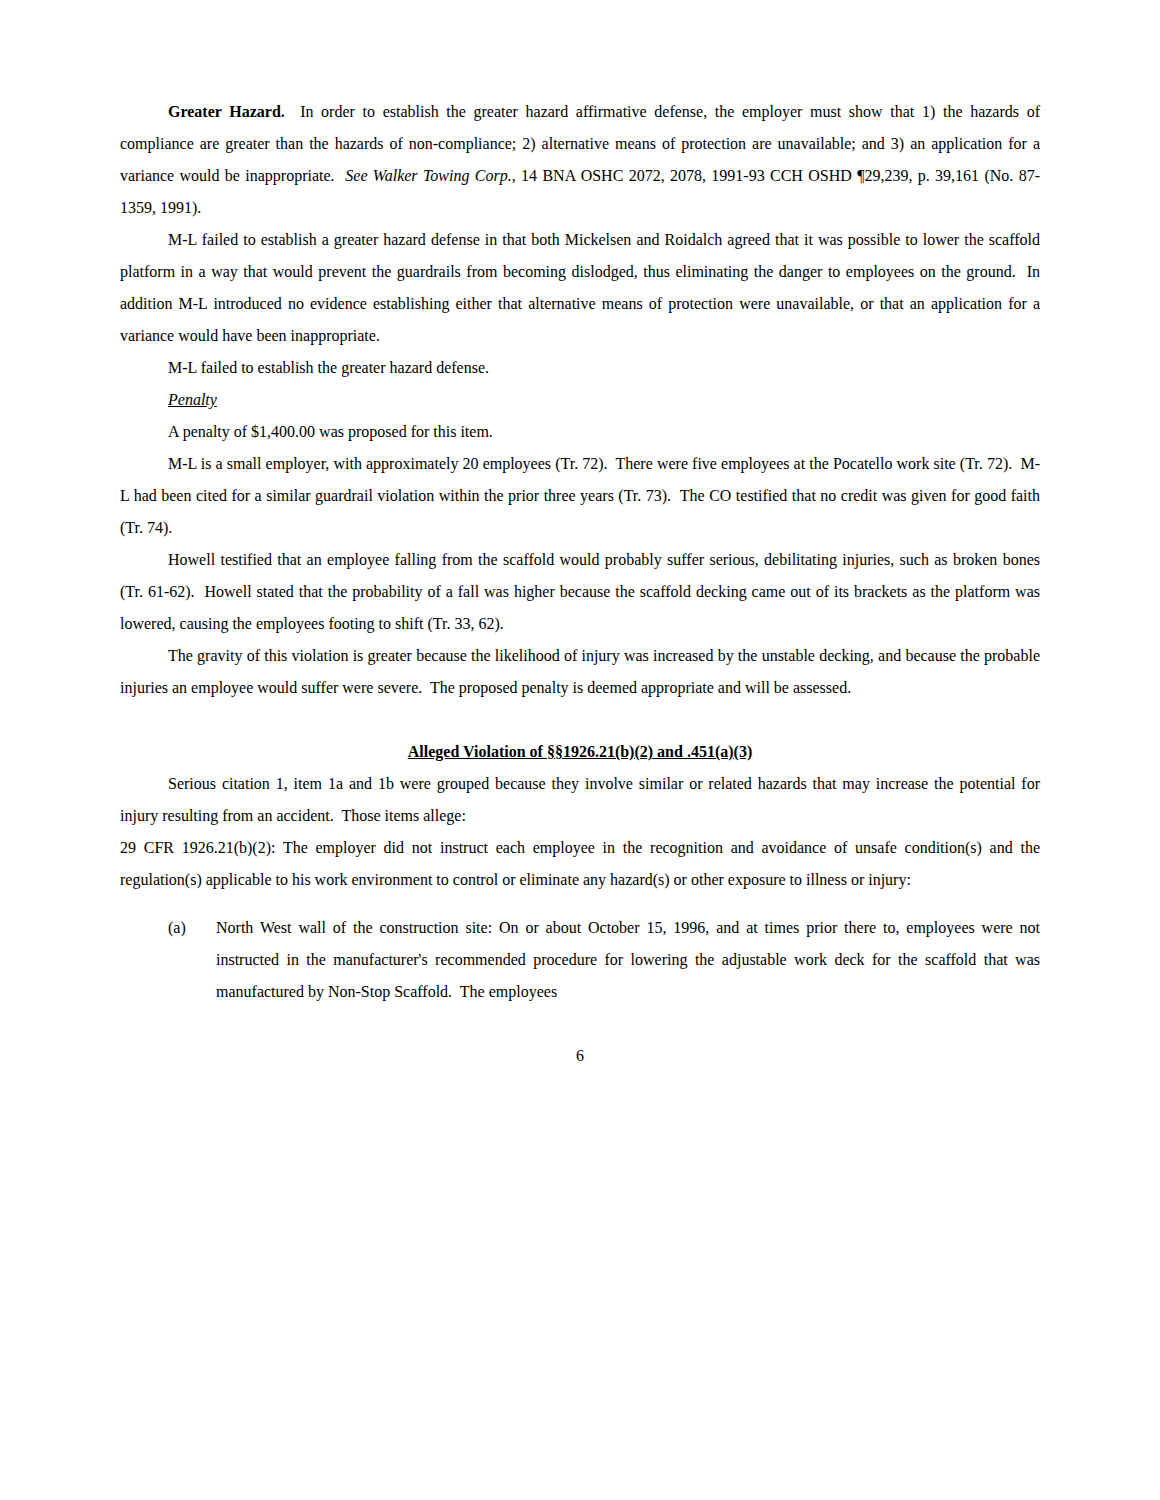Greater Hazard. In order to establish the greater hazard affirmative defense, the employer must show that 1) the hazards of compliance are greater than the hazards of non-compliance; 2) alternative means of protection are unavailable; and 3) an application for a variance would be inappropriate. See Walker Towing Corp., 14 BNA OSHC 2072, 2078, 1991-93 CCH OSHD ¶29,239, p. 39,161 (No. 87-1359, 1991).
M-L failed to establish a greater hazard defense in that both Mickelsen and Roidalch agreed that it was possible to lower the scaffold platform in a way that would prevent the guardrails from becoming dislodged, thus eliminating the danger to employees on the ground. In addition M-L introduced no evidence establishing either that alternative means of protection were unavailable, or that an application for a variance would have been inappropriate.
M-L failed to establish the greater hazard defense.
Penalty
A penalty of $1,400.00 was proposed for this item.
M-L is a small employer, with approximately 20 employees (Tr. 72). There were five employees at the Pocatello work site (Tr. 72). M-L had been cited for a similar guardrail violation within the prior three years (Tr. 73). The CO testified that no credit was given for good faith (Tr. 74).
Howell testified that an employee falling from the scaffold would probably suffer serious, debilitating injuries, such as broken bones (Tr. 61-62). Howell stated that the probability of a fall was higher because the scaffold decking came out of its brackets as the platform was lowered, causing the employees footing to shift (Tr. 33, 62).
The gravity of this violation is greater because the likelihood of injury was increased by the unstable decking, and because the probable injuries an employee would suffer were severe. The proposed penalty is deemed appropriate and will be assessed.
Alleged Violation of §§1926.21(b)(2) and .451(a)(3)
Serious citation 1, item 1a and 1b were grouped because they involve similar or related hazards that may increase the potential for injury resulting from an accident. Those items allege:
29 CFR 1926.21(b)(2): The employer did not instruct each employee in the recognition and avoidance of unsafe condition(s) and the regulation(s) applicable to his work environment to control or eliminate any hazard(s) or other exposure to illness or injury:
(a) North West wall of the construction site: On or about October 15, 1996, and at times prior there to, employees were not instructed in the manufacturer's recommended procedure for lowering the adjustable work deck for the scaffold that was manufactured by Non-Stop Scaffold. The employees
6